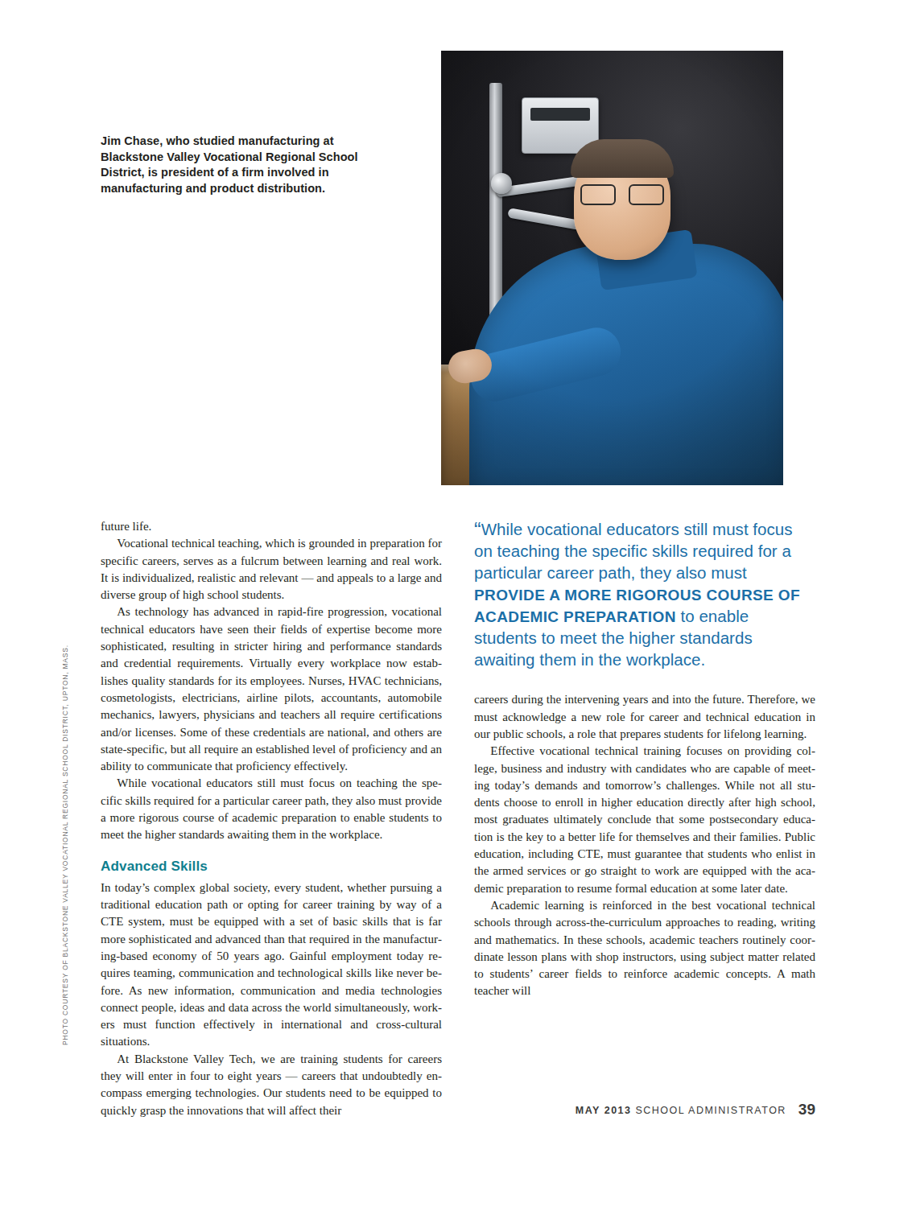Jim Chase, who studied manufacturing at Blackstone Valley Vocational Regional School District, is president of a firm involved in manufacturing and product distribution.
future life.
Vocational technical teaching, which is grounded in preparation for specific careers, serves as a fulcrum between learning and real work. It is individualized, realistic and relevant — and appeals to a large and diverse group of high school students.
As technology has advanced in rapid-fire progression, vocational technical educators have seen their fields of expertise become more sophisticated, resulting in stricter hiring and performance standards and credential requirements. Virtually every workplace now establishes quality standards for its employees. Nurses, HVAC technicians, cosmetologists, electricians, airline pilots, accountants, automobile mechanics, lawyers, physicians and teachers all require certifications and/or licenses. Some of these credentials are national, and others are state-specific, but all require an established level of proficiency and an ability to communicate that proficiency effectively.
While vocational educators still must focus on teaching the specific skills required for a particular career path, they also must provide a more rigorous course of academic preparation to enable students to meet the higher standards awaiting them in the workplace.
Advanced Skills
In today’s complex global society, every student, whether pursuing a traditional education path or opting for career training by way of a CTE system, must be equipped with a set of basic skills that is far more sophisticated and advanced than that required in the manufacturing-based economy of 50 years ago. Gainful employment today requires teaming, communication and technological skills like never before. As new information, communication and media technologies connect people, ideas and data across the world simultaneously, workers must function effectively in international and cross-cultural situations.
At Blackstone Valley Tech, we are training students for careers they will enter in four to eight years — careers that undoubtedly encompass emerging technologies. Our students need to be equipped to quickly grasp the innovations that will affect their
“While vocational educators still must focus on teaching the specific skills required for a particular career path, they also must provide a more rigorous course of academic preparation to enable students to meet the higher standards awaiting them in the workplace.
careers during the intervening years and into the future. Therefore, we must acknowledge a new role for career and technical education in our public schools, a role that prepares students for lifelong learning.
Effective vocational technical training focuses on providing college, business and industry with candidates who are capable of meeting today’s demands and tomorrow’s challenges. While not all students choose to enroll in higher education directly after high school, most graduates ultimately conclude that some postsecondary education is the key to a better life for themselves and their families. Public education, including CTE, must guarantee that students who enlist in the armed services or go straight to work are equipped with the academic preparation to resume formal education at some later date.
Academic learning is reinforced in the best vocational technical schools through across-the-curriculum approaches to reading, writing and mathematics. In these schools, academic teachers routinely coordinate lesson plans with shop instructors, using subject matter related to students’ career fields to reinforce academic concepts. A math teacher will
Photo courtesy of Blackstone Valley Vocational Regional School District, Upton, Mass.
May 2013 School Administrator 39